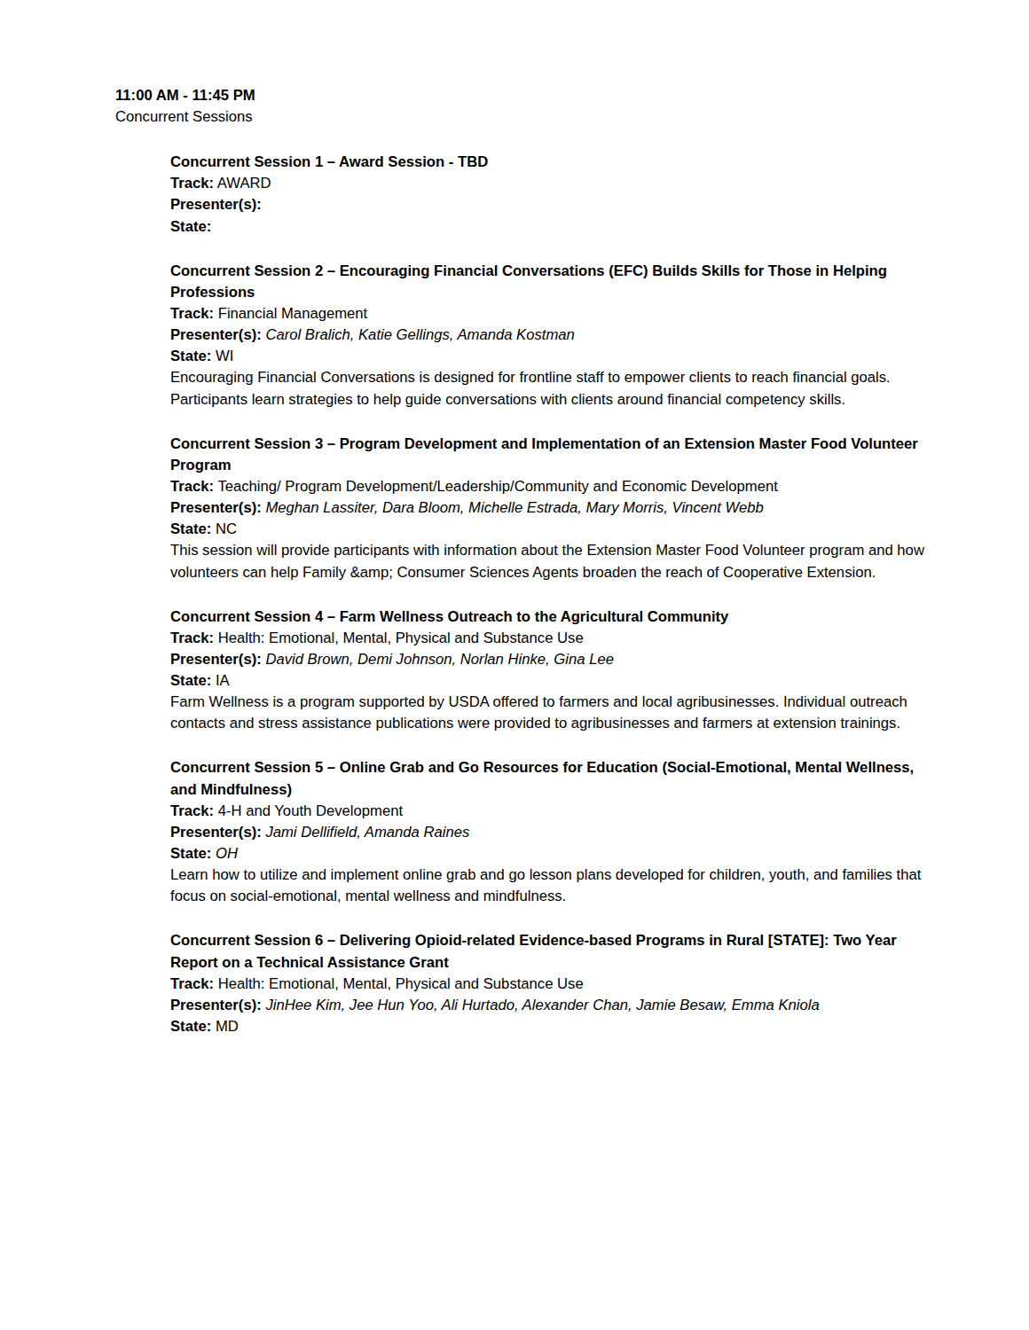11:00 AM - 11:45 PM
Concurrent Sessions
Concurrent Session 1 – Award Session - TBD
Track: AWARD
Presenter(s):
State:
Concurrent Session 2 – Encouraging Financial Conversations (EFC) Builds Skills for Those in Helping Professions
Track: Financial Management
Presenter(s): Carol Bralich, Katie Gellings, Amanda Kostman
State: WI
Encouraging Financial Conversations is designed for frontline staff to empower clients to reach financial goals. Participants learn strategies to help guide conversations with clients around financial competency skills.
Concurrent Session 3 – Program Development and Implementation of an Extension Master Food Volunteer Program
Track: Teaching/ Program Development/Leadership/Community and Economic Development
Presenter(s): Meghan Lassiter, Dara Bloom, Michelle Estrada, Mary Morris, Vincent Webb
State: NC
This session will provide participants with information about the Extension Master Food Volunteer program and how volunteers can help Family &amp; Consumer Sciences Agents broaden the reach of Cooperative Extension.
Concurrent Session 4 – Farm Wellness Outreach to the Agricultural Community
Track: Health: Emotional, Mental, Physical and Substance Use
Presenter(s): David Brown, Demi Johnson, Norlan Hinke, Gina Lee
State: IA
Farm Wellness is a program supported by USDA offered to farmers and local agribusinesses. Individual outreach contacts and stress assistance publications were provided to agribusinesses and farmers at extension trainings.
Concurrent Session 5 – Online Grab and Go Resources for Education (Social-Emotional, Mental Wellness, and Mindfulness)
Track: 4-H and Youth Development
Presenter(s): Jami Dellifield, Amanda Raines
State: OH
Learn how to utilize and implement online grab and go lesson plans developed for children, youth, and families that focus on social-emotional, mental wellness and mindfulness.
Concurrent Session 6 – Delivering Opioid-related Evidence-based Programs in Rural [STATE]: Two Year Report on a Technical Assistance Grant
Track: Health: Emotional, Mental, Physical and Substance Use
Presenter(s): JinHee Kim, Jee Hun Yoo, Ali Hurtado, Alexander Chan, Jamie Besaw, Emma Kniola
State: MD